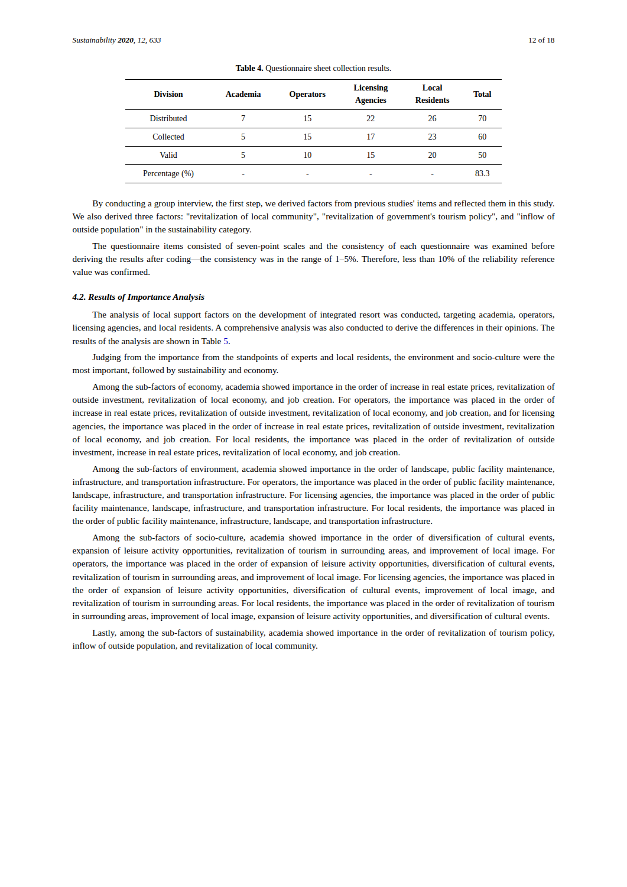Sustainability 2020, 12, 633 12 of 18
Table 4. Questionnaire sheet collection results.
| Division | Academia | Operators | Licensing Agencies | Local Residents | Total |
| --- | --- | --- | --- | --- | --- |
| Distributed | 7 | 15 | 22 | 26 | 70 |
| Collected | 5 | 15 | 17 | 23 | 60 |
| Valid | 5 | 10 | 15 | 20 | 50 |
| Percentage (%) | - | - | - | - | 83.3 |
By conducting a group interview, the first step, we derived factors from previous studies' items and reflected them in this study. We also derived three factors: "revitalization of local community", "revitalization of government's tourism policy", and "inflow of outside population" in the sustainability category.
The questionnaire items consisted of seven-point scales and the consistency of each questionnaire was examined before deriving the results after coding—the consistency was in the range of 1–5%. Therefore, less than 10% of the reliability reference value was confirmed.
4.2. Results of Importance Analysis
The analysis of local support factors on the development of integrated resort was conducted, targeting academia, operators, licensing agencies, and local residents. A comprehensive analysis was also conducted to derive the differences in their opinions. The results of the analysis are shown in Table 5.
Judging from the importance from the standpoints of experts and local residents, the environment and socio-culture were the most important, followed by sustainability and economy.
Among the sub-factors of economy, academia showed importance in the order of increase in real estate prices, revitalization of outside investment, revitalization of local economy, and job creation. For operators, the importance was placed in the order of increase in real estate prices, revitalization of outside investment, revitalization of local economy, and job creation, and for licensing agencies, the importance was placed in the order of increase in real estate prices, revitalization of outside investment, revitalization of local economy, and job creation. For local residents, the importance was placed in the order of revitalization of outside investment, increase in real estate prices, revitalization of local economy, and job creation.
Among the sub-factors of environment, academia showed importance in the order of landscape, public facility maintenance, infrastructure, and transportation infrastructure. For operators, the importance was placed in the order of public facility maintenance, landscape, infrastructure, and transportation infrastructure. For licensing agencies, the importance was placed in the order of public facility maintenance, landscape, infrastructure, and transportation infrastructure. For local residents, the importance was placed in the order of public facility maintenance, infrastructure, landscape, and transportation infrastructure.
Among the sub-factors of socio-culture, academia showed importance in the order of diversification of cultural events, expansion of leisure activity opportunities, revitalization of tourism in surrounding areas, and improvement of local image. For operators, the importance was placed in the order of expansion of leisure activity opportunities, diversification of cultural events, revitalization of tourism in surrounding areas, and improvement of local image. For licensing agencies, the importance was placed in the order of expansion of leisure activity opportunities, diversification of cultural events, improvement of local image, and revitalization of tourism in surrounding areas. For local residents, the importance was placed in the order of revitalization of tourism in surrounding areas, improvement of local image, expansion of leisure activity opportunities, and diversification of cultural events.
Lastly, among the sub-factors of sustainability, academia showed importance in the order of revitalization of tourism policy, inflow of outside population, and revitalization of local community.